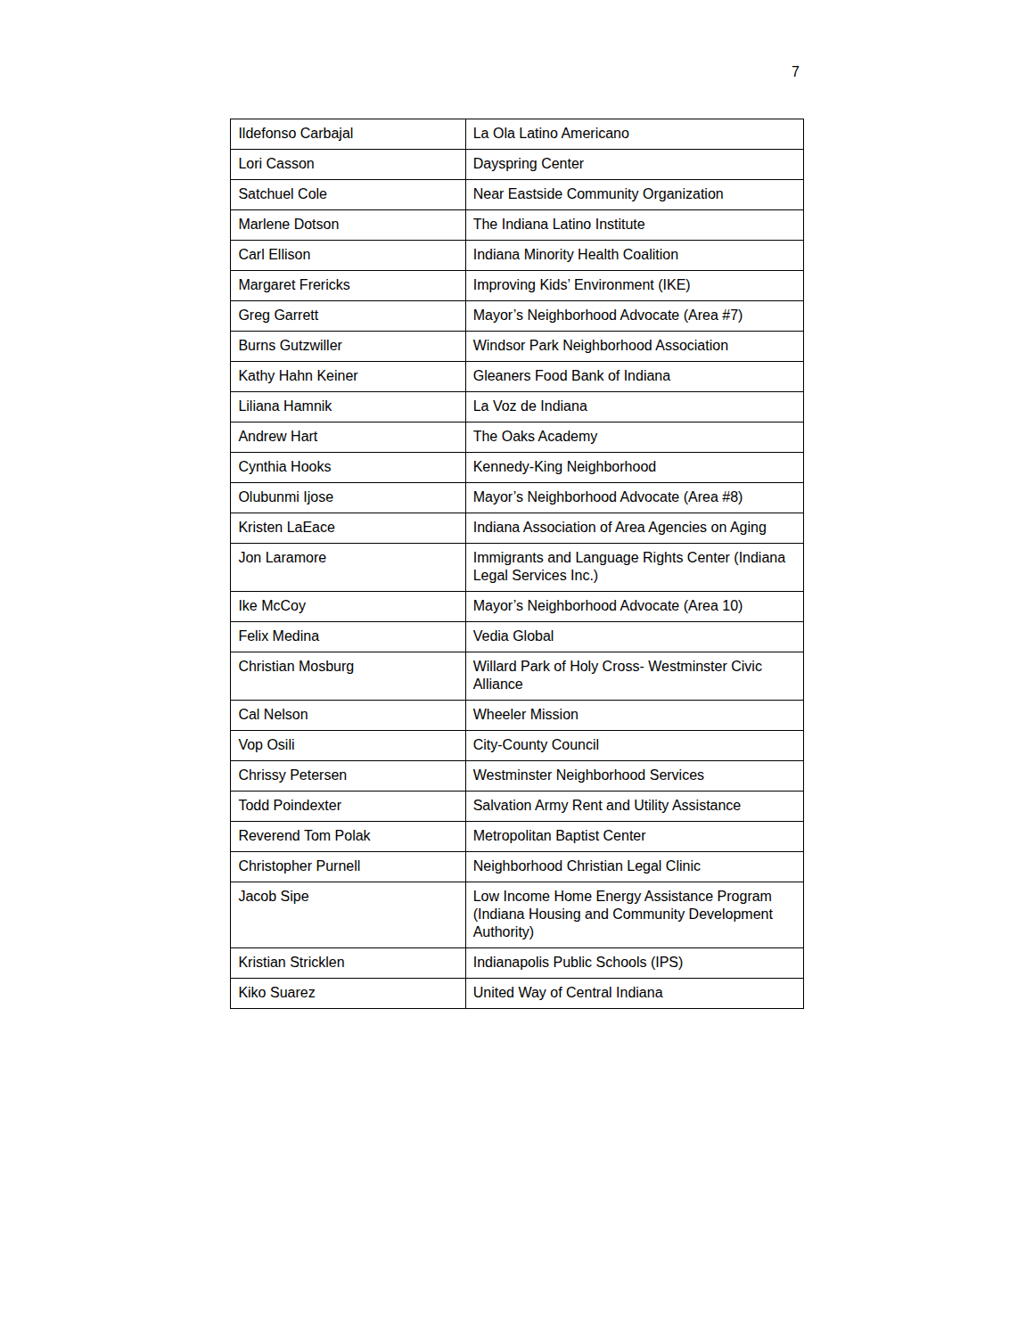7
| Ildefonso Carbajal | La Ola Latino Americano |
| Lori Casson | Dayspring Center |
| Satchuel Cole | Near Eastside Community Organization |
| Marlene Dotson | The Indiana Latino Institute |
| Carl Ellison | Indiana Minority Health Coalition |
| Margaret Frericks | Improving Kids’ Environment (IKE) |
| Greg Garrett | Mayor’s Neighborhood Advocate (Area #7) |
| Burns Gutzwiller | Windsor Park Neighborhood Association |
| Kathy Hahn Keiner | Gleaners Food Bank of Indiana |
| Liliana Hamnik | La Voz de Indiana |
| Andrew Hart | The Oaks Academy |
| Cynthia Hooks | Kennedy-King Neighborhood |
| Olubunmi Ijose | Mayor’s Neighborhood Advocate (Area #8) |
| Kristen LaEace | Indiana Association of Area Agencies on Aging |
| Jon Laramore | Immigrants and Language Rights Center (Indiana Legal Services Inc.) |
| Ike McCoy | Mayor’s Neighborhood Advocate (Area 10) |
| Felix Medina | Vedia Global |
| Christian Mosburg | Willard Park of Holy Cross- Westminster Civic Alliance |
| Cal Nelson | Wheeler Mission |
| Vop Osili | City-County Council |
| Chrissy Petersen | Westminster Neighborhood Services |
| Todd Poindexter | Salvation Army Rent and Utility Assistance |
| Reverend Tom Polak | Metropolitan Baptist Center |
| Christopher Purnell | Neighborhood Christian Legal Clinic |
| Jacob Sipe | Low Income Home Energy Assistance Program (Indiana Housing and Community Development Authority) |
| Kristian Stricklen | Indianapolis Public Schools (IPS) |
| Kiko Suarez | United Way of Central Indiana |